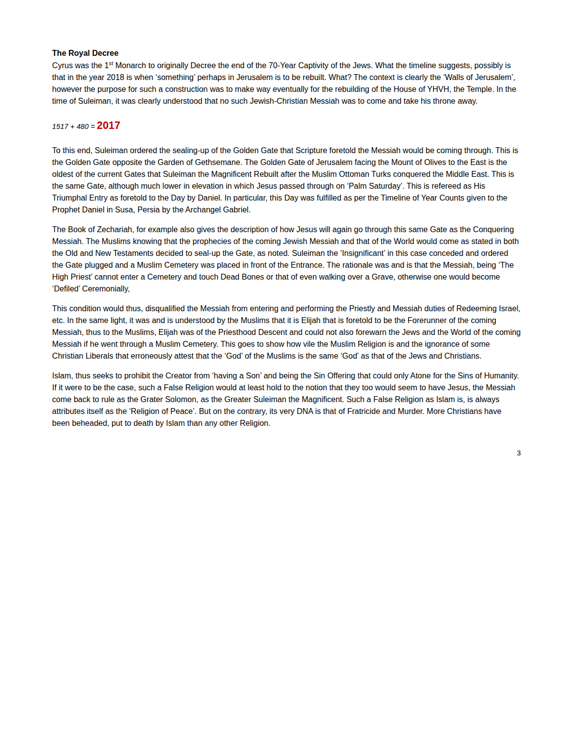The Royal Decree
Cyrus was the 1st Monarch to originally Decree the end of the 70-Year Captivity of the Jews. What the timeline suggests, possibly is that in the year 2018 is when ‘something’ perhaps in Jerusalem is to be rebuilt. What? The context is clearly the ‘Walls of Jerusalem’, however the purpose for such a construction was to make way eventually for the rebuilding of the House of YHVH, the Temple. In the time of Suleiman, it was clearly understood that no such Jewish-Christian Messiah was to come and take his throne away.
1517 + 480 = 2017
To this end, Suleiman ordered the sealing-up of the Golden Gate that Scripture foretold the Messiah would be coming through. This is the Golden Gate opposite the Garden of Gethsemane. The Golden Gate of Jerusalem facing the Mount of Olives to the East is the oldest of the current Gates that Suleiman the Magnificent Rebuilt after the Muslim Ottoman Turks conquered the Middle East. This is the same Gate, although much lower in elevation in which Jesus passed through on ‘Palm Saturday’. This is refereed as His Triumphal Entry as foretold to the Day by Daniel. In particular, this Day was fulfilled as per the Timeline of Year Counts given to the Prophet Daniel in Susa, Persia by the Archangel Gabriel.
The Book of Zechariah, for example also gives the description of how Jesus will again go through this same Gate as the Conquering Messiah. The Muslims knowing that the prophecies of the coming Jewish Messiah and that of the World would come as stated in both the Old and New Testaments decided to seal-up the Gate, as noted. Suleiman the ‘Insignificant’ in this case conceded and ordered the Gate plugged and a Muslim Cemetery was placed in front of the Entrance. The rationale was and is that the Messiah, being ‘The High Priest’ cannot enter a Cemetery and touch Dead Bones or that of even walking over a Grave, otherwise one would become ‘Defiled’ Ceremonially,
This condition would thus, disqualified the Messiah from entering and performing the Priestly and Messiah duties of Redeeming Israel, etc. In the same light, it was and is understood by the Muslims that it is Elijah that is foretold to be the Forerunner of the coming Messiah, thus to the Muslims, Elijah was of the Priesthood Descent and could not also forewarn the Jews and the World of the coming Messiah if he went through a Muslim Cemetery. This goes to show how vile the Muslim Religion is and the ignorance of some Christian Liberals that erroneously attest that the ‘God’ of the Muslims is the same ‘God’ as that of the Jews and Christians.
Islam, thus seeks to prohibit the Creator from ‘having a Son’ and being the Sin Offering that could only Atone for the Sins of Humanity. If it were to be the case, such a False Religion would at least hold to the notion that they too would seem to have Jesus, the Messiah come back to rule as the Grater Solomon, as the Greater Suleiman the Magnificent. Such a False Religion as Islam is, is always attributes itself as the ‘Religion of Peace’. But on the contrary, its very DNA is that of Fratricide and Murder. More Christians have been beheaded, put to death by Islam than any other Religion.
3